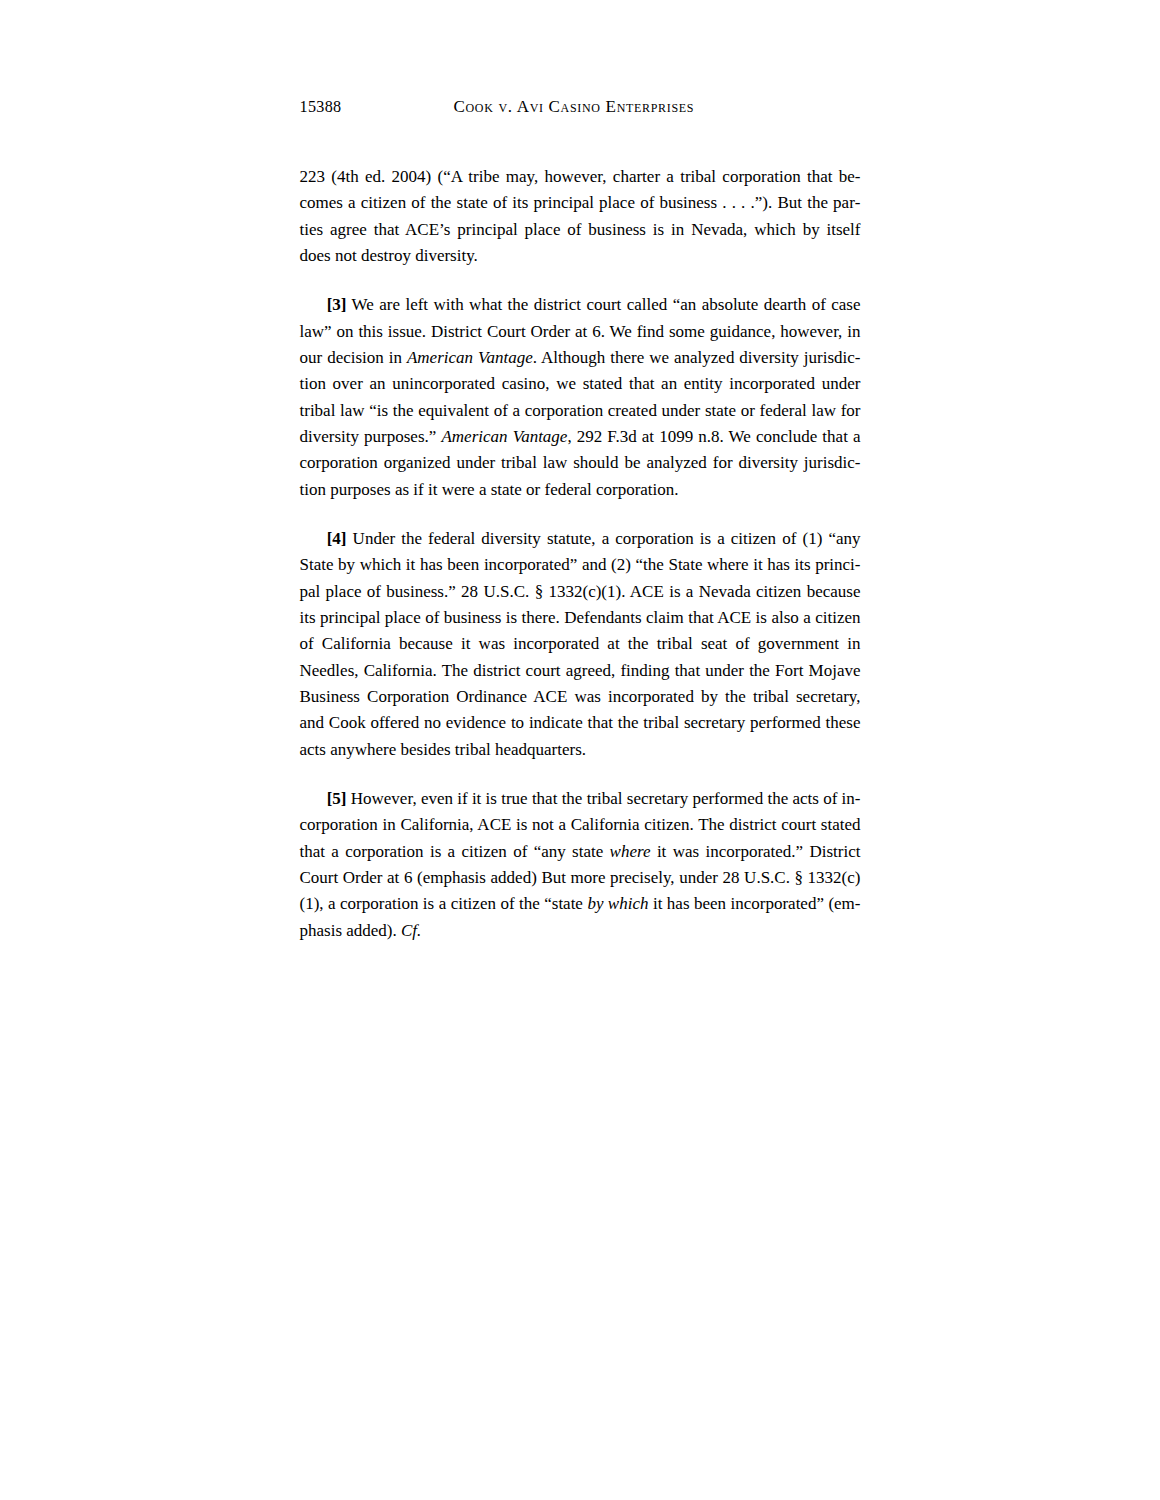15388 Cook v. Avi Casino Enterprises
223 (4th ed. 2004) (“A tribe may, however, charter a tribal corporation that becomes a citizen of the state of its principal place of business . . . .”). But the parties agree that ACE’s principal place of business is in Nevada, which by itself does not destroy diversity.
[3] We are left with what the district court called “an absolute dearth of case law” on this issue. District Court Order at 6. We find some guidance, however, in our decision in American Vantage. Although there we analyzed diversity jurisdiction over an unincorporated casino, we stated that an entity incorporated under tribal law “is the equivalent of a corporation created under state or federal law for diversity purposes.” American Vantage, 292 F.3d at 1099 n.8. We conclude that a corporation organized under tribal law should be analyzed for diversity jurisdiction purposes as if it were a state or federal corporation.
[4] Under the federal diversity statute, a corporation is a citizen of (1) “any State by which it has been incorporated” and (2) “the State where it has its principal place of business.” 28 U.S.C. § 1332(c)(1). ACE is a Nevada citizen because its principal place of business is there. Defendants claim that ACE is also a citizen of California because it was incorporated at the tribal seat of government in Needles, California. The district court agreed, finding that under the Fort Mojave Business Corporation Ordinance ACE was incorporated by the tribal secretary, and Cook offered no evidence to indicate that the tribal secretary performed these acts anywhere besides tribal headquarters.
[5] However, even if it is true that the tribal secretary performed the acts of incorporation in California, ACE is not a California citizen. The district court stated that a corporation is a citizen of “any state where it was incorporated.” District Court Order at 6 (emphasis added) But more precisely, under 28 U.S.C. § 1332(c)(1), a corporation is a citizen of the “state by which it has been incorporated” (emphasis added). Cf.